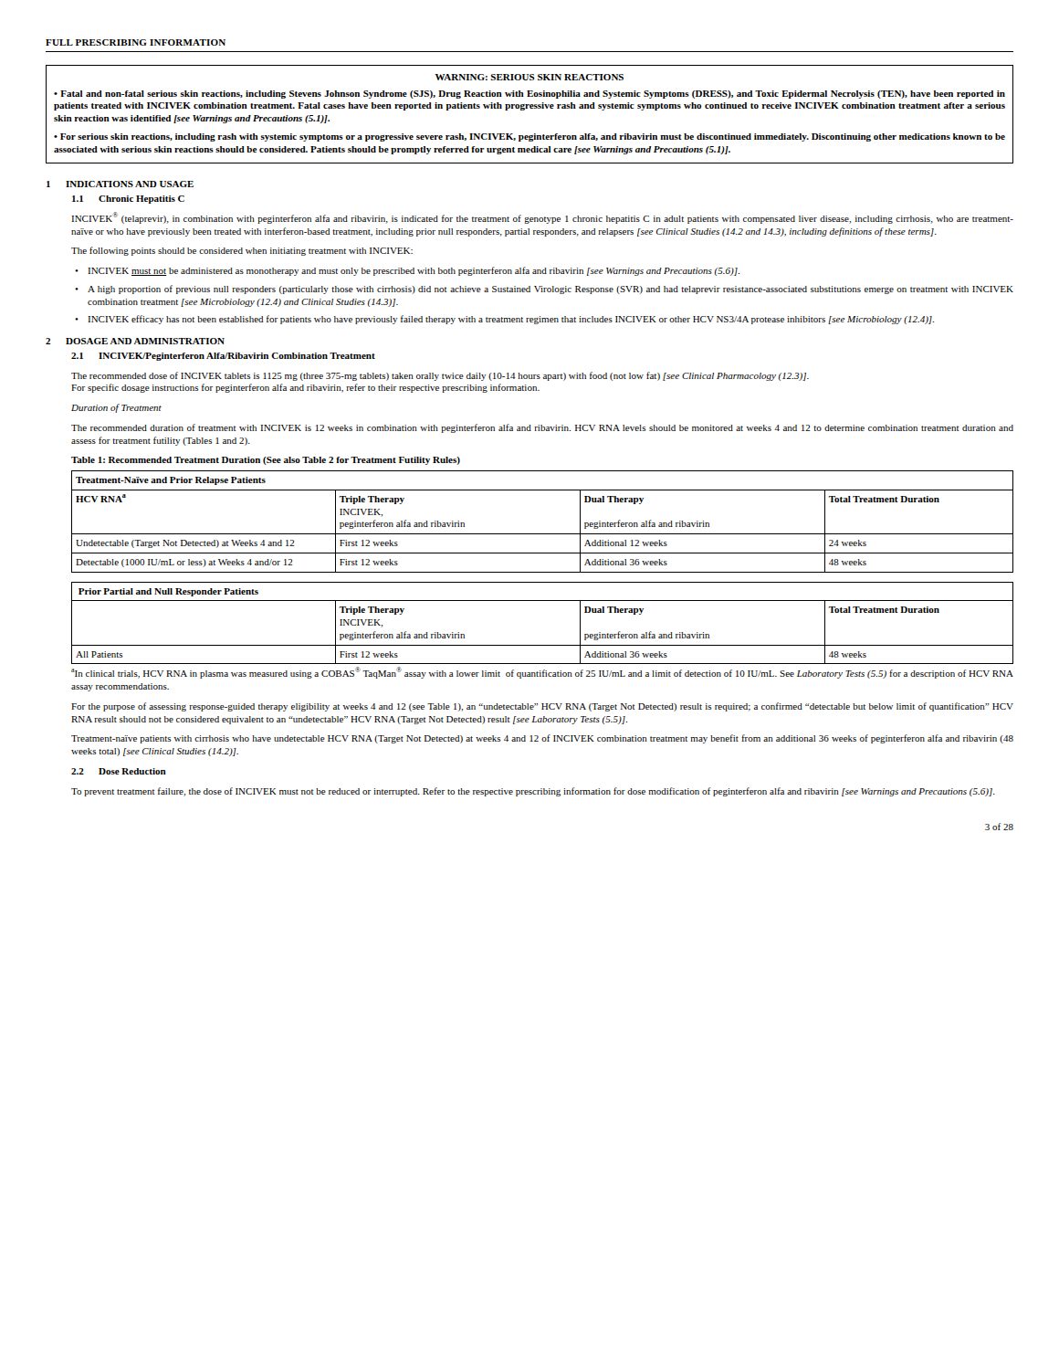FULL PRESCRIBING INFORMATION
WARNING: SERIOUS SKIN REACTIONS
• Fatal and non-fatal serious skin reactions, including Stevens Johnson Syndrome (SJS), Drug Reaction with Eosinophilia and Systemic Symptoms (DRESS), and Toxic Epidermal Necrolysis (TEN), have been reported in patients treated with INCIVEK combination treatment. Fatal cases have been reported in patients with progressive rash and systemic symptoms who continued to receive INCIVEK combination treatment after a serious skin reaction was identified [see Warnings and Precautions (5.1)].
• For serious skin reactions, including rash with systemic symptoms or a progressive severe rash, INCIVEK, peginterferon alfa, and ribavirin must be discontinued immediately. Discontinuing other medications known to be associated with serious skin reactions should be considered. Patients should be promptly referred for urgent medical care [see Warnings and Precautions (5.1)].
1 INDICATIONS AND USAGE
1.1 Chronic Hepatitis C
INCIVEK® (telaprevir), in combination with peginterferon alfa and ribavirin, is indicated for the treatment of genotype 1 chronic hepatitis C in adult patients with compensated liver disease, including cirrhosis, who are treatment-naïve or who have previously been treated with interferon-based treatment, including prior null responders, partial responders, and relapsers [see Clinical Studies (14.2 and 14.3), including definitions of these terms].
The following points should be considered when initiating treatment with INCIVEK:
INCIVEK must not be administered as monotherapy and must only be prescribed with both peginterferon alfa and ribavirin [see Warnings and Precautions (5.6)].
A high proportion of previous null responders (particularly those with cirrhosis) did not achieve a Sustained Virologic Response (SVR) and had telaprevir resistance-associated substitutions emerge on treatment with INCIVEK combination treatment [see Microbiology (12.4) and Clinical Studies (14.3)].
INCIVEK efficacy has not been established for patients who have previously failed therapy with a treatment regimen that includes INCIVEK or other HCV NS3/4A protease inhibitors [see Microbiology (12.4)].
2 DOSAGE AND ADMINISTRATION
2.1 INCIVEK/Peginterferon Alfa/Ribavirin Combination Treatment
The recommended dose of INCIVEK tablets is 1125 mg (three 375-mg tablets) taken orally twice daily (10-14 hours apart) with food (not low fat) [see Clinical Pharmacology (12.3)].
For specific dosage instructions for peginterferon alfa and ribavirin, refer to their respective prescribing information.
Duration of Treatment
The recommended duration of treatment with INCIVEK is 12 weeks in combination with peginterferon alfa and ribavirin. HCV RNA levels should be monitored at weeks 4 and 12 to determine combination treatment duration and assess for treatment futility (Tables 1 and 2).
Table 1: Recommended Treatment Duration (See also Table 2 for Treatment Futility Rules)
| Treatment-Naïve and Prior Relapse Patients |
| HCV RNA a | Triple Therapy INCIVEK, peginterferon alfa and ribavirin | Dual Therapy peginterferon alfa and ribavirin | Total Treatment Duration |
| Undetectable (Target Not Detected) at Weeks 4 and 12 | First 12 weeks | Additional 12 weeks | 24 weeks |
| Detectable (1000 IU/mL or less) at Weeks 4 and/or 12 | First 12 weeks | Additional 36 weeks | 48 weeks |
| Prior Partial and Null Responder Patients |
| | Triple Therapy INCIVEK, peginterferon alfa and ribavirin | Dual Therapy peginterferon alfa and ribavirin | Total Treatment Duration |
| All Patients | First 12 weeks | Additional 36 weeks | 48 weeks |
aIn clinical trials, HCV RNA in plasma was measured using a COBAS® TaqMan® assay with a lower limit of quantification of 25 IU/mL and a limit of detection of 10 IU/mL. See Laboratory Tests (5.5) for a description of HCV RNA assay recommendations.
For the purpose of assessing response-guided therapy eligibility at weeks 4 and 12 (see Table 1), an “undetectable” HCV RNA (Target Not Detected) result is required; a confirmed “detectable but below limit of quantification” HCV RNA result should not be considered equivalent to an “undetectable” HCV RNA (Target Not Detected) result [see Laboratory Tests (5.5)].
Treatment-naïve patients with cirrhosis who have undetectable HCV RNA (Target Not Detected) at weeks 4 and 12 of INCIVEK combination treatment may benefit from an additional 36 weeks of peginterferon alfa and ribavirin (48 weeks total) [see Clinical Studies (14.2)].
2.2 Dose Reduction
To prevent treatment failure, the dose of INCIVEK must not be reduced or interrupted. Refer to the respective prescribing information for dose modification of peginterferon alfa and ribavirin [see Warnings and Precautions (5.6)].
3 of 28